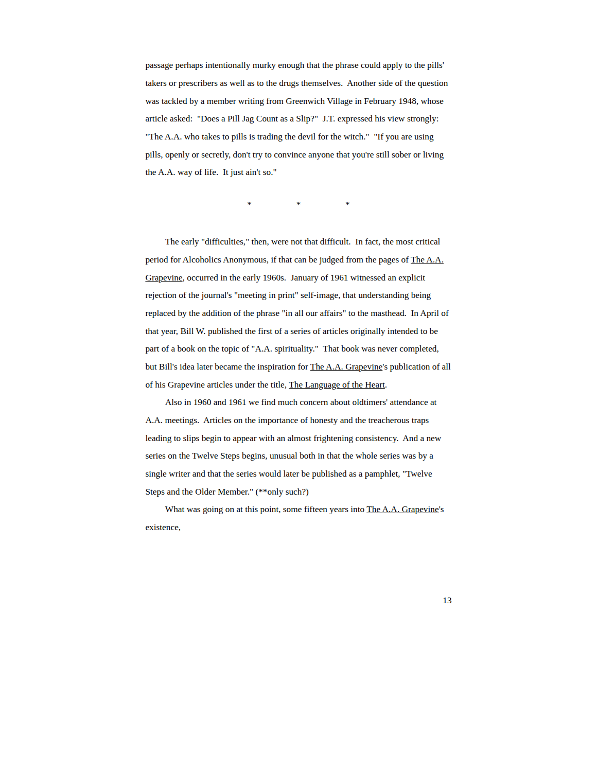passage perhaps intentionally murky enough that the phrase could apply to the pills' takers or prescribers as well as to the drugs themselves. Another side of the question was tackled by a member writing from Greenwich Village in February 1948, whose article asked: "Does a Pill Jag Count as a Slip?" J.T. expressed his view strongly: "The A.A. who takes to pills is trading the devil for the witch." "If you are using pills, openly or secretly, don't try to convince anyone that you're still sober or living the A.A. way of life. It just ain't so."
***
The early "difficulties," then, were not that difficult. In fact, the most critical period for Alcoholics Anonymous, if that can be judged from the pages of The A.A. Grapevine, occurred in the early 1960s. January of 1961 witnessed an explicit rejection of the journal's "meeting in print" self-image, that understanding being replaced by the addition of the phrase "in all our affairs" to the masthead. In April of that year, Bill W. published the first of a series of articles originally intended to be part of a book on the topic of "A.A. spirituality." That book was never completed, but Bill's idea later became the inspiration for The A.A. Grapevine's publication of all of his Grapevine articles under the title, The Language of the Heart.
Also in 1960 and 1961 we find much concern about oldtimers' attendance at A.A. meetings. Articles on the importance of honesty and the treacherous traps leading to slips begin to appear with an almost frightening consistency. And a new series on the Twelve Steps begins, unusual both in that the whole series was by a single writer and that the series would later be published as a pamphlet, "Twelve Steps and the Older Member." (**only such?)
What was going on at this point, some fifteen years into The A.A. Grapevine's existence,
13